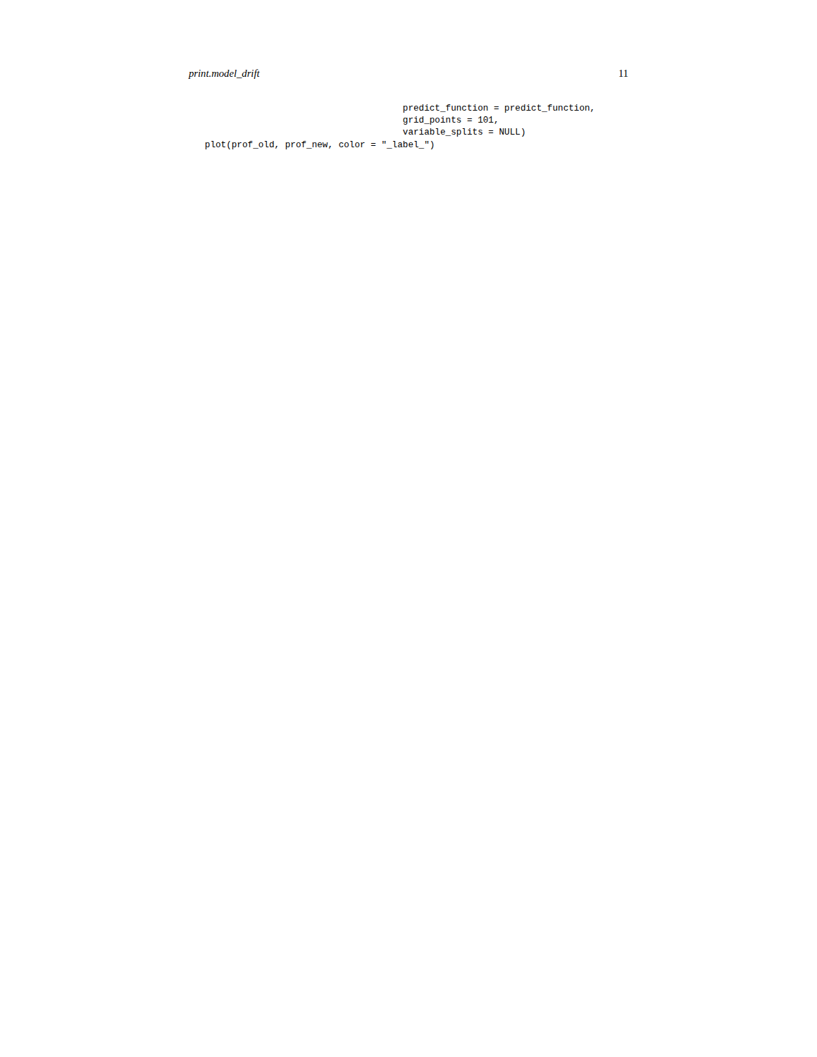print.model_drift 11
                                        predict_function = predict_function,
                                        grid_points = 101,
                                        variable_splits = NULL)
   plot(prof_old, prof_new, color = "_label_")